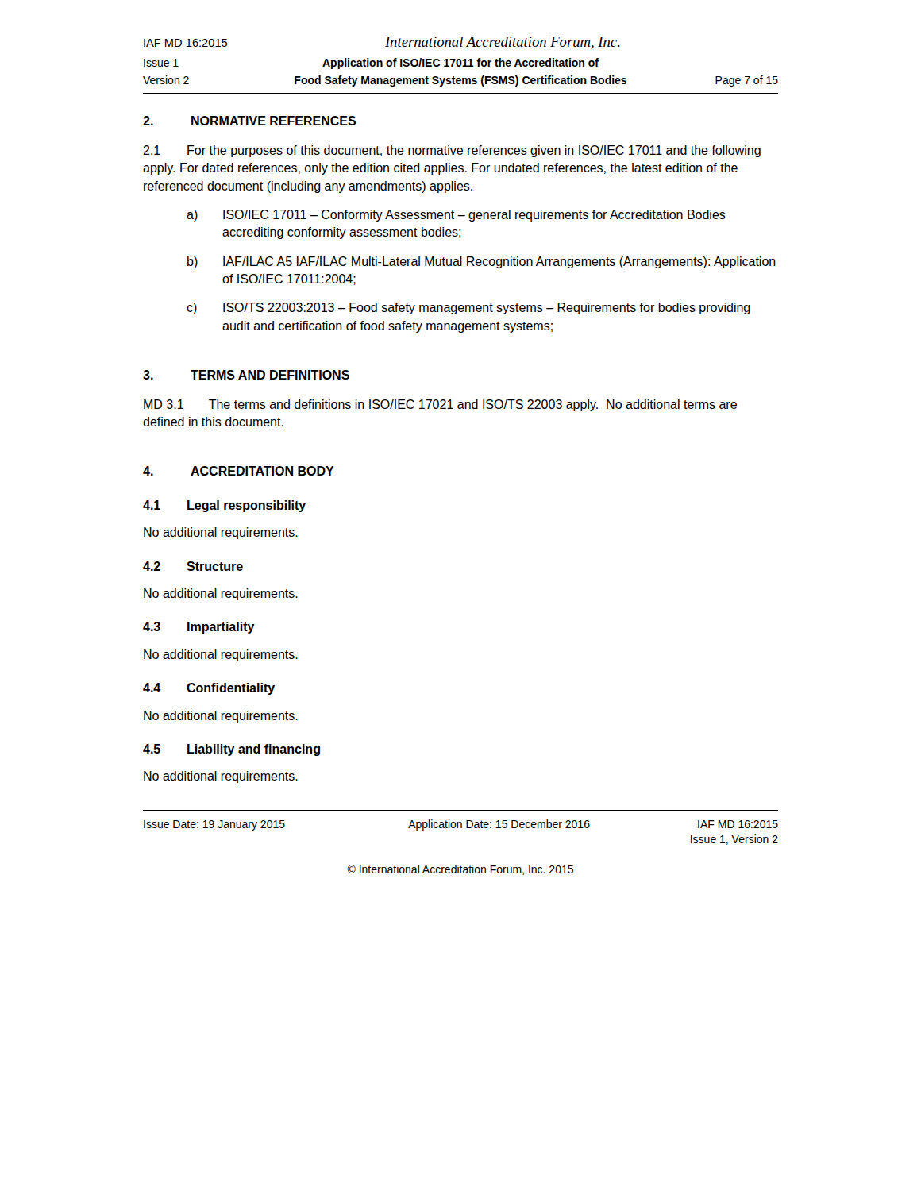IAF MD 16:2015
International Accreditation Forum, Inc.
Issue 1
Application of ISO/IEC 17011 for the Accreditation of
Version 2
Food Safety Management Systems (FSMS) Certification Bodies
Page 7 of 15
2. NORMATIVE REFERENCES
2.1 For the purposes of this document, the normative references given in ISO/IEC 17011 and the following apply. For dated references, only the edition cited applies. For undated references, the latest edition of the referenced document (including any amendments) applies.
ISO/IEC 17011 – Conformity Assessment – general requirements for Accreditation Bodies accrediting conformity assessment bodies;
IAF/ILAC A5 IAF/ILAC Multi-Lateral Mutual Recognition Arrangements (Arrangements): Application of ISO/IEC 17011:2004;
ISO/TS 22003:2013 – Food safety management systems – Requirements for bodies providing audit and certification of food safety management systems;
3. TERMS AND DEFINITIONS
MD 3.1 The terms and definitions in ISO/IEC 17021 and ISO/TS 22003 apply. No additional terms are defined in this document.
4. ACCREDITATION BODY
4.1 Legal responsibility
No additional requirements.
4.2 Structure
No additional requirements.
4.3 Impartiality
No additional requirements.
4.4 Confidentiality
No additional requirements.
4.5 Liability and financing
No additional requirements.
Issue Date: 19 January 2015
Application Date: 15 December 2016
IAF MD 16:2015
Issue 1, Version 2
© International Accreditation Forum, Inc. 2015